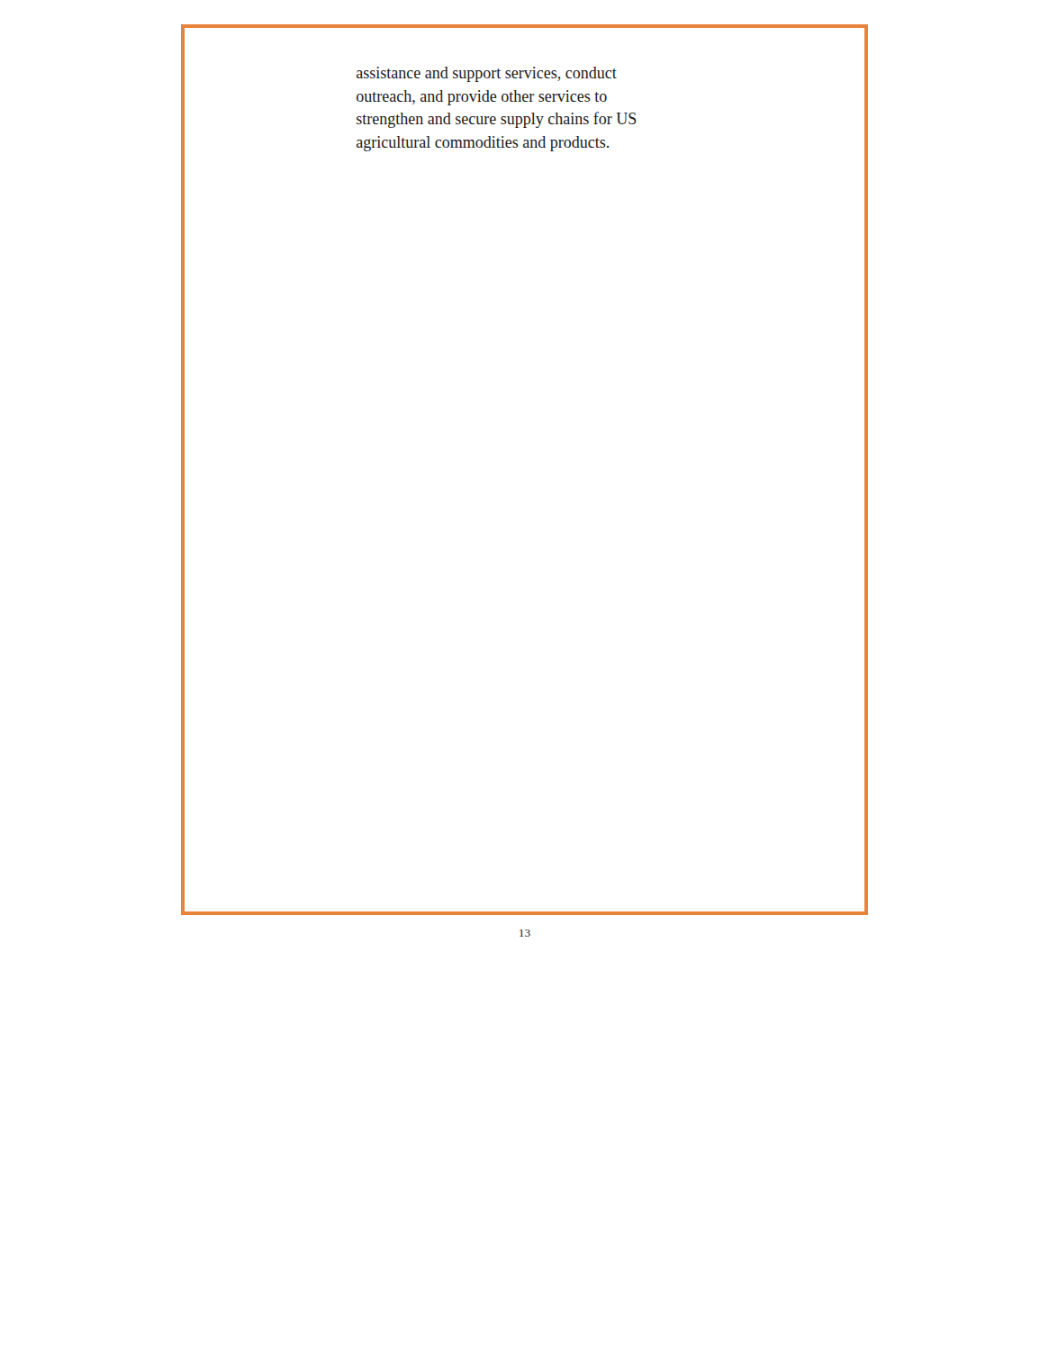assistance and support services, conduct outreach, and provide other services to strengthen and secure supply chains for US agricultural commodities and products.
13